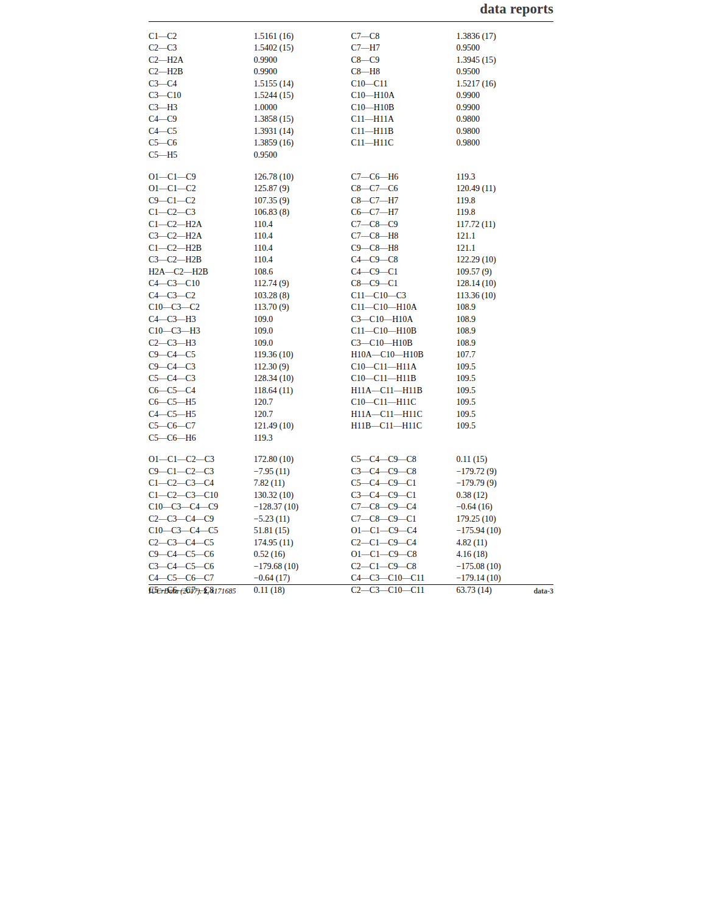data reports
| C1—C2 | 1.5161 (16) | C7—C8 | 1.3836 (17) |
| C2—C3 | 1.5402 (15) | C7—H7 | 0.9500 |
| C2—H2A | 0.9900 | C8—C9 | 1.3945 (15) |
| C2—H2B | 0.9900 | C8—H8 | 0.9500 |
| C3—C4 | 1.5155 (14) | C10—C11 | 1.5217 (16) |
| C3—C10 | 1.5244 (15) | C10—H10A | 0.9900 |
| C3—H3 | 1.0000 | C10—H10B | 0.9900 |
| C4—C9 | 1.3858 (15) | C11—H11A | 0.9800 |
| C4—C5 | 1.3931 (14) | C11—H11B | 0.9800 |
| C5—C6 | 1.3859 (16) | C11—H11C | 0.9800 |
| C5—H5 | 0.9500 | | |
| O1—C1—C9 | 126.78 (10) | C7—C6—H6 | 119.3 |
| O1—C1—C2 | 125.87 (9) | C8—C7—C6 | 120.49 (11) |
| C9—C1—C2 | 107.35 (9) | C8—C7—H7 | 119.8 |
| C1—C2—C3 | 106.83 (8) | C6—C7—H7 | 119.8 |
| C1—C2—H2A | 110.4 | C7—C8—C9 | 117.72 (11) |
| C3—C2—H2A | 110.4 | C7—C8—H8 | 121.1 |
| C1—C2—H2B | 110.4 | C9—C8—H8 | 121.1 |
| C3—C2—H2B | 110.4 | C4—C9—C8 | 122.29 (10) |
| H2A—C2—H2B | 108.6 | C4—C9—C1 | 109.57 (9) |
| C4—C3—C10 | 112.74 (9) | C8—C9—C1 | 128.14 (10) |
| C4—C3—C2 | 103.28 (8) | C11—C10—C3 | 113.36 (10) |
| C10—C3—C2 | 113.70 (9) | C11—C10—H10A | 108.9 |
| C4—C3—H3 | 109.0 | C3—C10—H10A | 108.9 |
| C10—C3—H3 | 109.0 | C11—C10—H10B | 108.9 |
| C2—C3—H3 | 109.0 | C3—C10—H10B | 108.9 |
| C9—C4—C5 | 119.36 (10) | H10A—C10—H10B | 107.7 |
| C9—C4—C3 | 112.30 (9) | C10—C11—H11A | 109.5 |
| C5—C4—C3 | 128.34 (10) | C10—C11—H11B | 109.5 |
| C6—C5—C4 | 118.64 (11) | H11A—C11—H11B | 109.5 |
| C6—C5—H5 | 120.7 | C10—C11—H11C | 109.5 |
| C4—C5—H5 | 120.7 | H11A—C11—H11C | 109.5 |
| C5—C6—C7 | 121.49 (10) | H11B—C11—H11C | 109.5 |
| C5—C6—H6 | 119.3 | | |
| O1—C1—C2—C3 | 172.80 (10) | C5—C4—C9—C8 | 0.11 (15) |
| C9—C1—C2—C3 | −7.95 (11) | C3—C4—C9—C8 | −179.72 (9) |
| C1—C2—C3—C4 | 7.82 (11) | C5—C4—C9—C1 | −179.79 (9) |
| C1—C2—C3—C10 | 130.32 (10) | C3—C4—C9—C1 | 0.38 (12) |
| C10—C3—C4—C9 | −128.37 (10) | C7—C8—C9—C4 | −0.64 (16) |
| C2—C3—C4—C9 | −5.23 (11) | C7—C8—C9—C1 | 179.25 (10) |
| C10—C3—C4—C5 | 51.81 (15) | O1—C1—C9—C4 | −175.94 (10) |
| C2—C3—C4—C5 | 174.95 (11) | C2—C1—C9—C4 | 4.82 (11) |
| C9—C4—C5—C6 | 0.52 (16) | O1—C1—C9—C8 | 4.16 (18) |
| C3—C4—C5—C6 | −179.68 (10) | C2—C1—C9—C8 | −175.08 (10) |
| C4—C5—C6—C7 | −0.64 (17) | C4—C3—C10—C11 | −179.14 (10) |
| C5—C6—C7—C8 | 0.11 (18) | C2—C3—C10—C11 | 63.73 (14) |
IUCrData (2017). 2, x171685
data-3